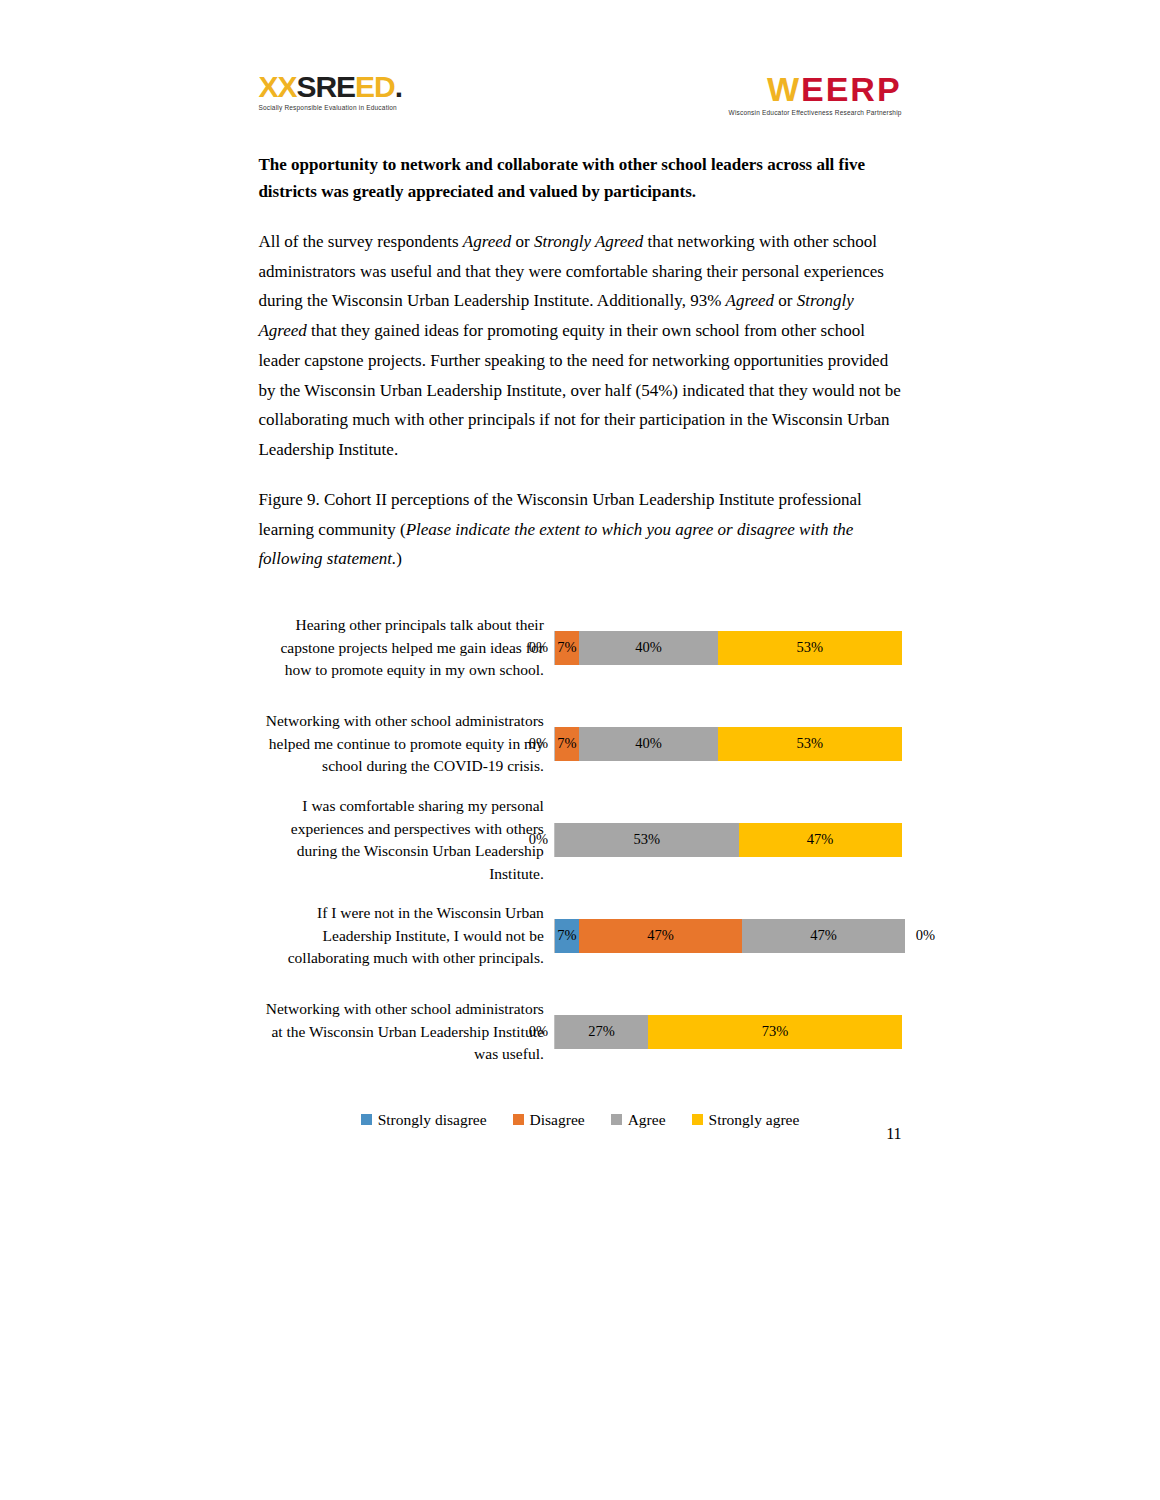XXSREED.
Socially Responsible Evaluation in Education
WEERP
Wisconsin Educator Effectiveness Research Partnership
The opportunity to network and collaborate with other school leaders across all five districts was greatly appreciated and valued by participants.
All of the survey respondents Agreed or Strongly Agreed that networking with other school administrators was useful and that they were comfortable sharing their personal experiences during the Wisconsin Urban Leadership Institute. Additionally, 93% Agreed or Strongly Agreed that they gained ideas for promoting equity in their own school from other school leader capstone projects. Further speaking to the need for networking opportunities provided by the Wisconsin Urban Leadership Institute, over half (54%) indicated that they would not be collaborating much with other principals if not for their participation in the Wisconsin Urban Leadership Institute.
Figure 9. Cohort II perceptions of the Wisconsin Urban Leadership Institute professional learning community (Please indicate the extent to which you agree or disagree with the following statement.)
Hearing other principals talk about their capstone projects helped me gain ideas for how to promote equity in my own school.
0%
7%
40%
53%
Networking with other school administrators helped me continue to promote equity in my school during the COVID-19 crisis.
0%
7%
40%
53%
I was comfortable sharing my personal experiences and perspectives with others during the Wisconsin Urban Leadership Institute.
0%
53%
47%
If I were not in the Wisconsin Urban Leadership Institute, I would not be collaborating much with other principals.
7%
47%
47%
0%
Networking with other school administrators at the Wisconsin Urban Leadership Institute was useful.
0%
27%
73%
Strongly disagree
Disagree
Agree
Strongly agree
11